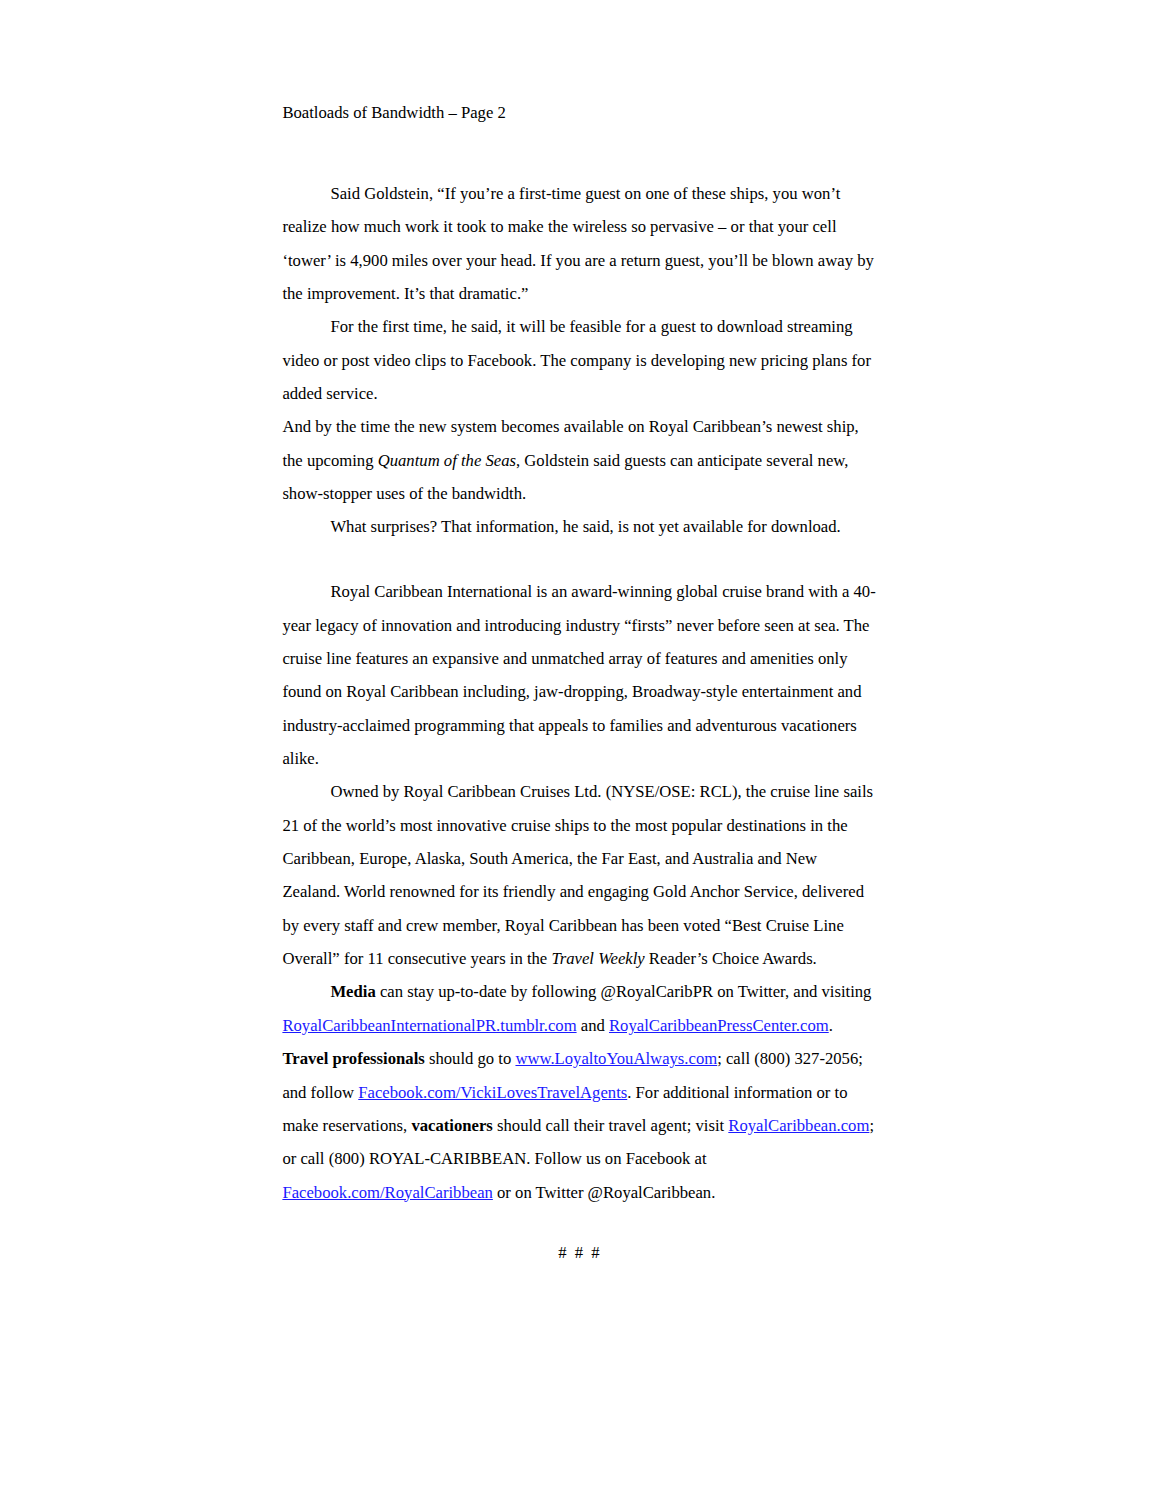Boatloads of Bandwidth – Page 2
Said Goldstein, “If you’re a first-time guest on one of these ships, you won’t realize how much work it took to make the wireless so pervasive – or that your cell ‘tower’ is 4,900 miles over your head. If you are a return guest, you’ll be blown away by the improvement. It’s that dramatic.”
For the first time, he said, it will be feasible for a guest to download streaming video or post video clips to Facebook. The company is developing new pricing plans for added service.
And by the time the new system becomes available on Royal Caribbean’s newest ship, the upcoming Quantum of the Seas, Goldstein said guests can anticipate several new, show-stopper uses of the bandwidth.
What surprises? That information, he said, is not yet available for download.
Royal Caribbean International is an award-winning global cruise brand with a 40-year legacy of innovation and introducing industry “firsts” never before seen at sea. The cruise line features an expansive and unmatched array of features and amenities only found on Royal Caribbean including, jaw-dropping, Broadway-style entertainment and industry-acclaimed programming that appeals to families and adventurous vacationers alike.
Owned by Royal Caribbean Cruises Ltd. (NYSE/OSE: RCL), the cruise line sails 21 of the world’s most innovative cruise ships to the most popular destinations in the Caribbean, Europe, Alaska, South America, the Far East, and Australia and New Zealand. World renowned for its friendly and engaging Gold Anchor Service, delivered by every staff and crew member, Royal Caribbean has been voted “Best Cruise Line Overall” for 11 consecutive years in the Travel Weekly Reader’s Choice Awards.
Media can stay up-to-date by following @RoyalCaribPR on Twitter, and visiting RoyalCaribbeanInternationalPR.tumblr.com and RoyalCaribbeanPressCenter.com. Travel professionals should go to www.LoyaltoYouAlways.com; call (800) 327-2056; and follow Facebook.com/VickiLovesTravelAgents. For additional information or to make reservations, vacationers should call their travel agent; visit RoyalCaribbean.com; or call (800) ROYAL-CARIBBEAN. Follow us on Facebook at Facebook.com/RoyalCaribbean or on Twitter @RoyalCaribbean.
# # #